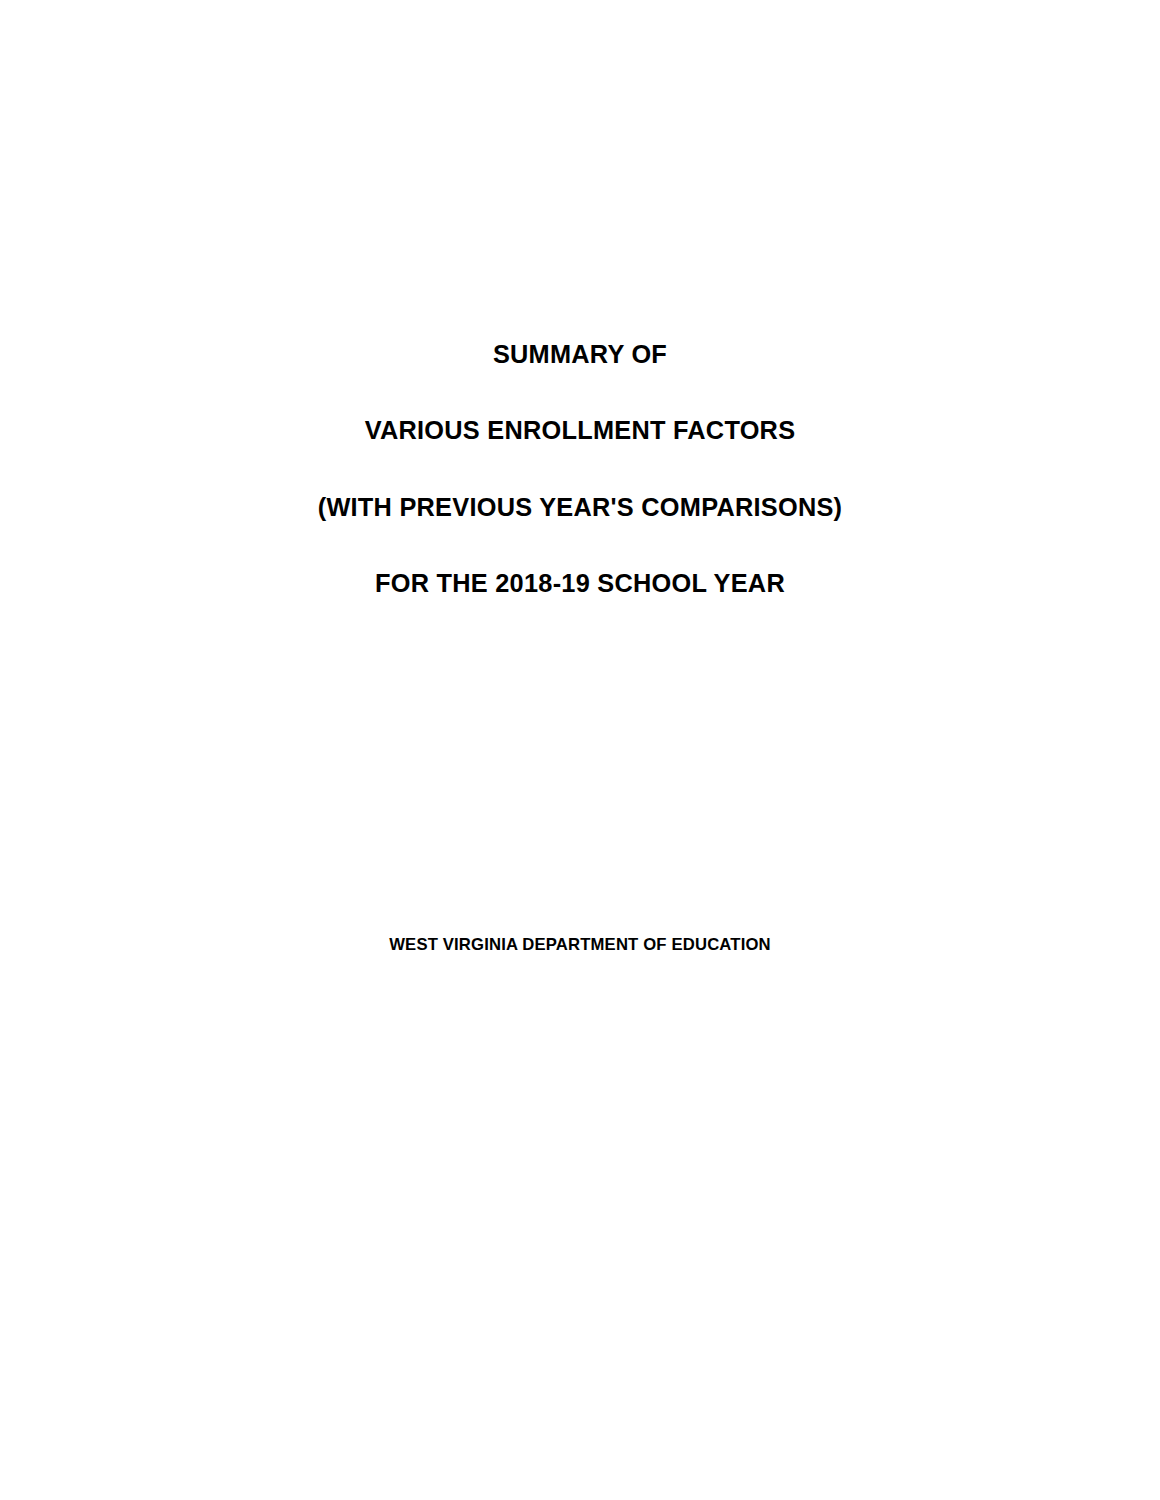SUMMARY OF
VARIOUS ENROLLMENT FACTORS
(WITH PREVIOUS YEAR'S COMPARISONS)
FOR THE 2018-19 SCHOOL YEAR
WEST VIRGINIA DEPARTMENT OF EDUCATION